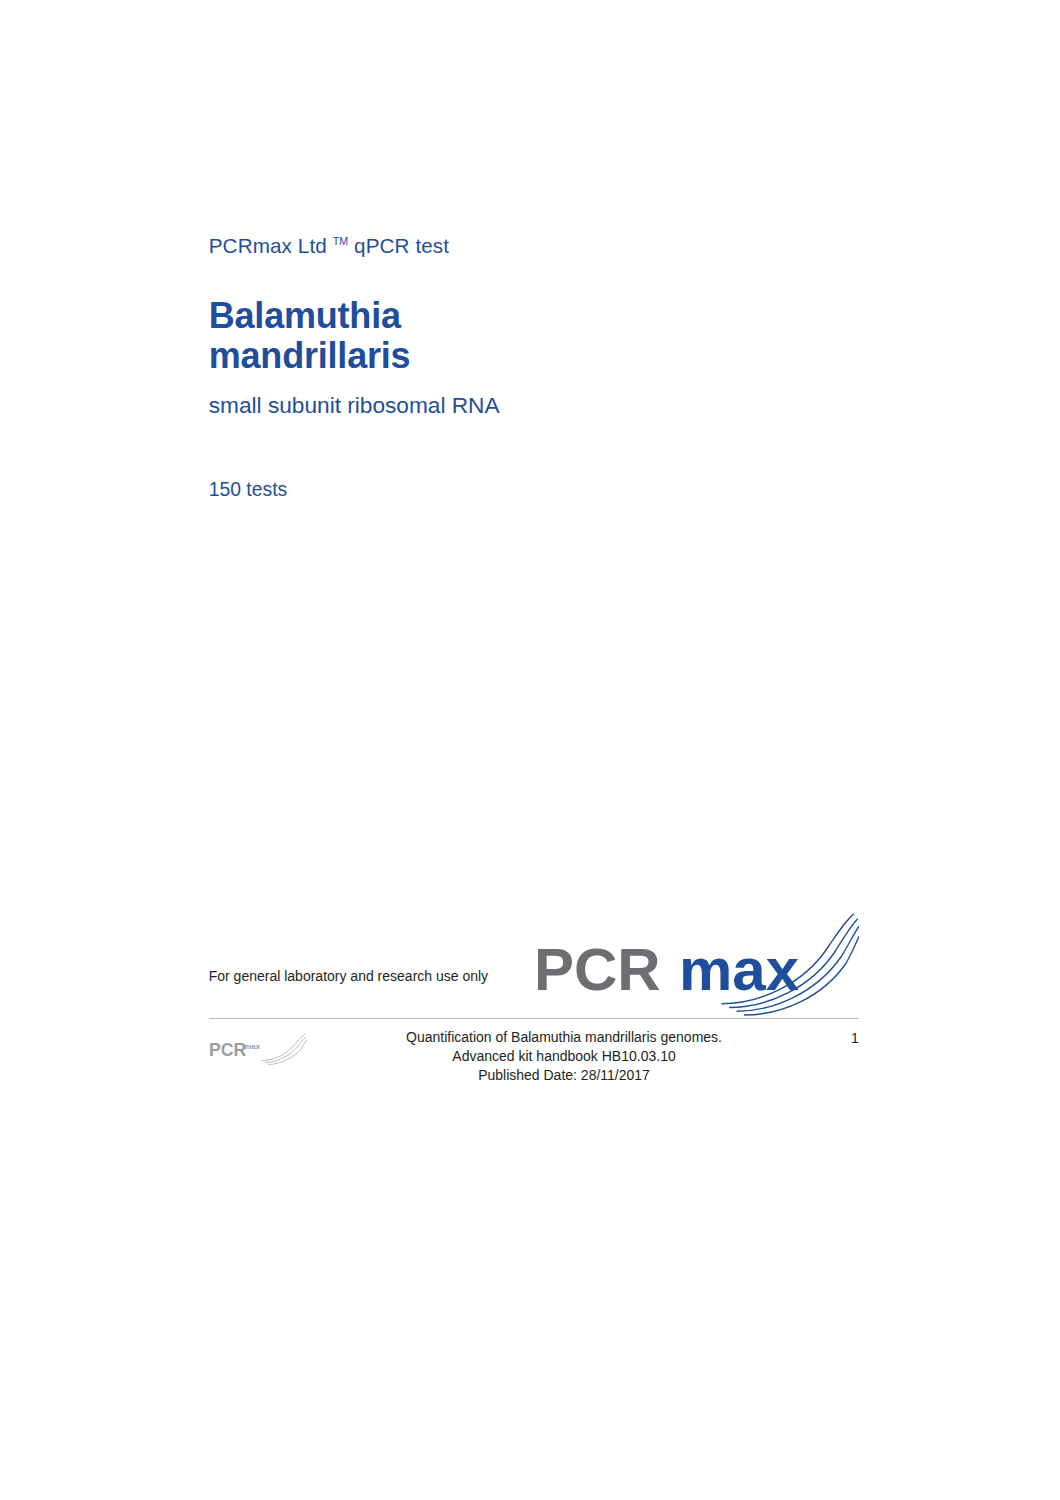PCRmax Ltd TM qPCR test
Balamuthia
mandrillaris
small subunit ribosomal RNA
150 tests
For general laboratory and research use only
PCR max
PCR max
Quantification of Balamuthia mandrillaris genomes.
Advanced kit handbook HB10.03.10
Published Date: 28/11/2017
1